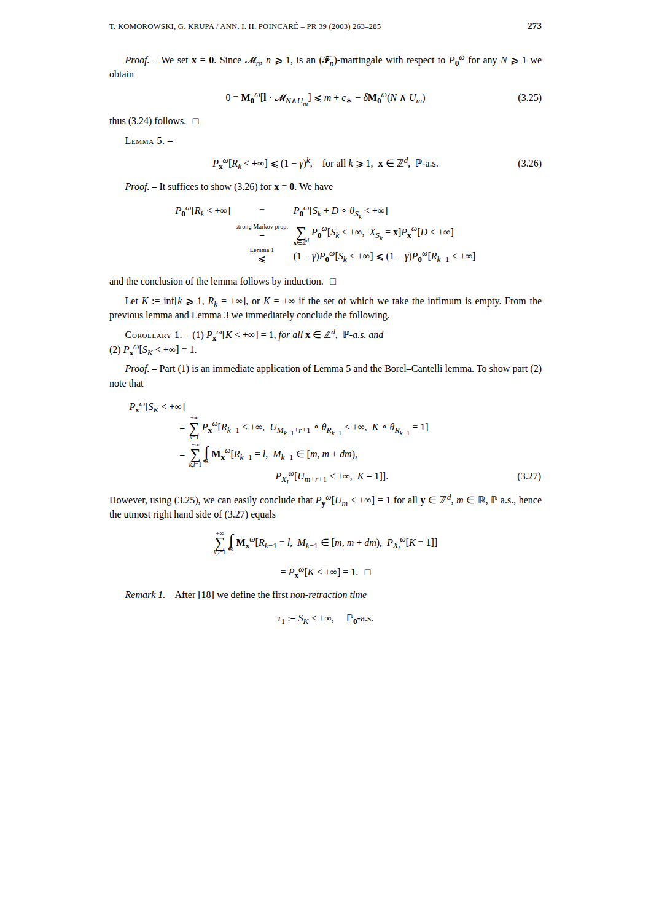T. Komorowski, G. Krupa / Ann. I. H. Poincaré – PR 39 (2003) 263–285 273
Proof. – We set x = 0. Since 𝓜n, n ⩾ 1, is an (𝓕n)-martingale with respect to P0ω for any N ⩾ 1 we obtain
0 = M0ω[l · 𝓜N∧Um] ⩽ m + c∗ − δM0ω(N ∧ Um) (3.25)
thus (3.24) follows. □
Lemma 5. –
Pxω[Rk < +∞] ⩽ (1 − γ)k, for all k ⩾ 1, x ∈ ℤd, ℙ-a.s. (3.26)
Proof. – It suffices to show (3.26) for x = 0. We have
| P 0 ω [ R k < +∞] | = | P 0 ω [ S k + D ∘ θ S k < +∞] |
| | strong Markov prop. = | ∑ x ∈ℤ d P 0 ω [ S k < +∞, X S k = x ] P x ω [ D < +∞] |
| | Lemma 1 ⩽ | (1 − γ ) P 0 ω [ S k < +∞] ⩽ (1 − γ ) P 0 ω [ R k −1 < +∞] |
and the conclusion of the lemma follows by induction. □
Let K := inf[k ⩾ 1, Rk = +∞], or K = +∞ if the set of which we take the infimum is empty. From the previous lemma and Lemma 3 we immediately conclude the following.
Corollary 1. – (1) Pxω[K < +∞] = 1, for all x ∈ ℤd, ℙ-a.s. and
(2) Pxω[SK < +∞] = 1.
Proof. – Part (1) is an immediate application of Lemma 5 and the Borel–Cantelli lemma. To show part (2) note that
| P x ω [ S K < +∞] | | |
| = | +∞ ∑ k =1 P x ω [ R k −1 < +∞, U M k −1 + r +1 ∘ θ R k −1 < +∞, K ∘ θ R k −1 = 1] | |
| = | +∞ ∑ k , l =1 ∫ ℝ M x ω [ R k −1 = l , M k −1 ∈ [ m , m + dm ), | |
| | P X l ω [ U m + r +1 < +∞, K = 1]]. | (3.27) |
However, using (3.25), we can easily conclude that Pyω[Um < +∞] = 1 for all y ∈ ℤd, m ∈ ℝ, ℙ a.s., hence the utmost right hand side of (3.27) equals
+∞∑k,l=1 ∫ℝ Mxω[Rk−1 = l, Mk−1 ∈ [m, m + dm), PXlω[K = 1]]
= Pxω[K < +∞] = 1. □
Remark 1. – After [18] we define the first non-retraction time
τ1 := SK < +∞, ℙ0-a.s.